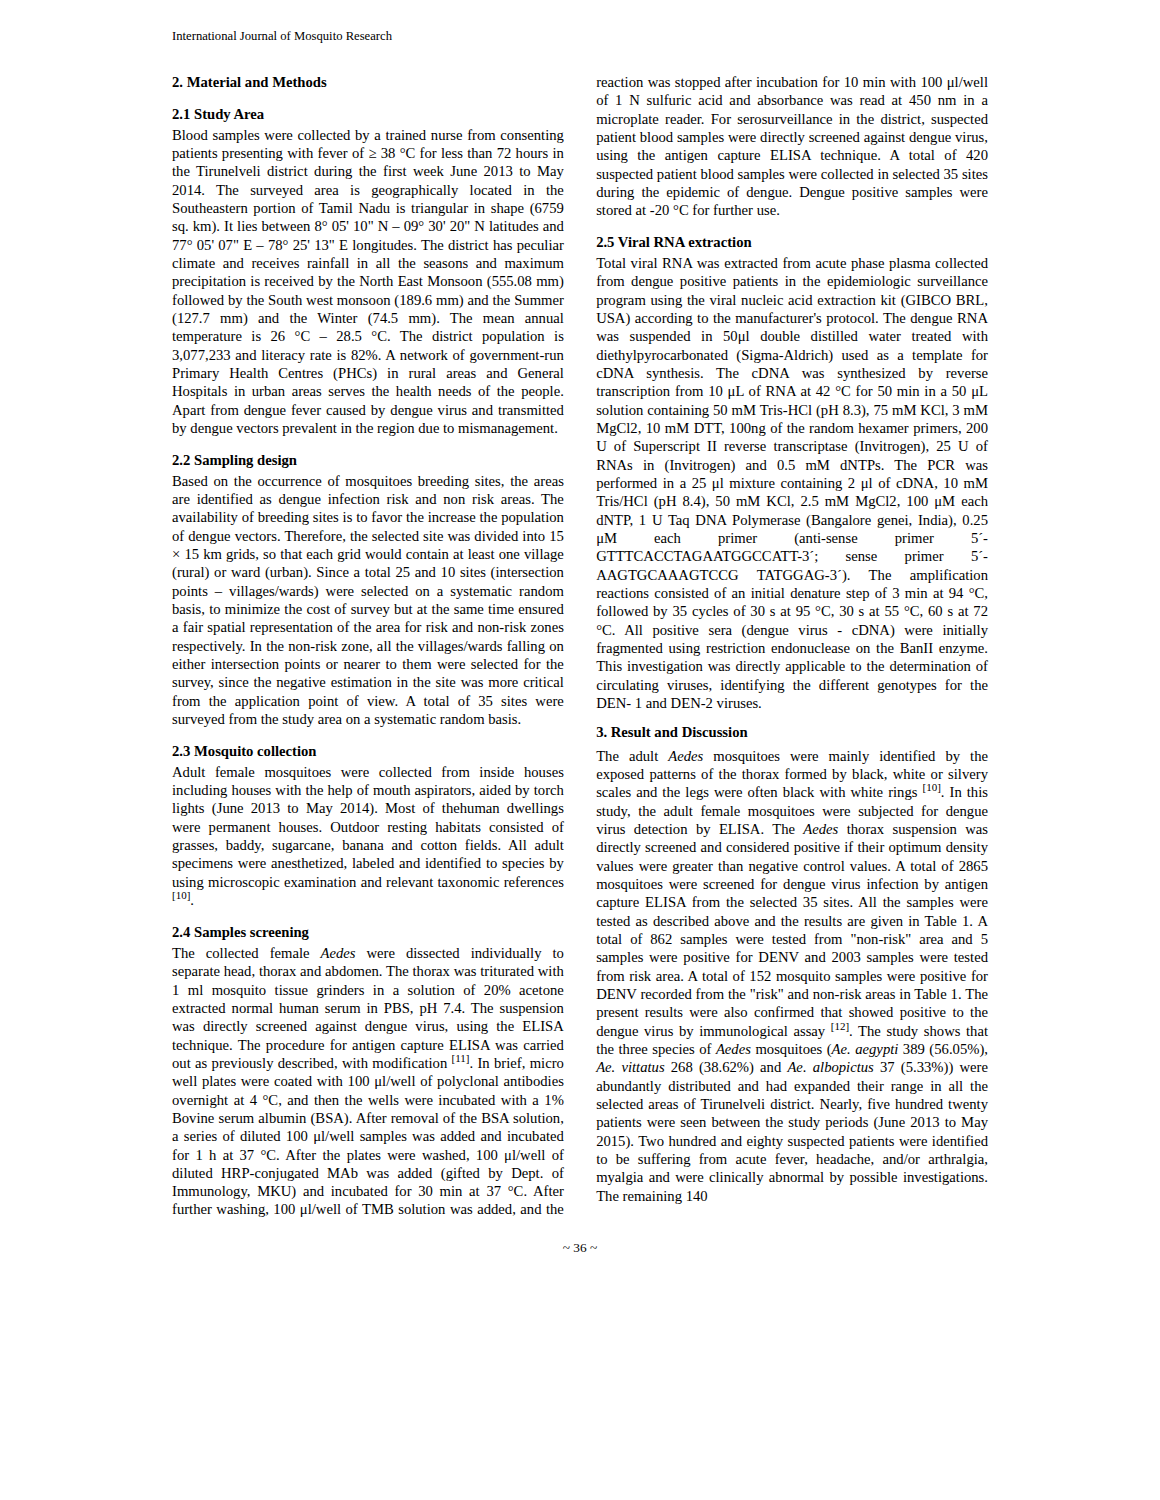International Journal of Mosquito Research
2. Material and Methods
2.1 Study Area
Blood samples were collected by a trained nurse from consenting patients presenting with fever of ≥ 38 °C for less than 72 hours in the Tirunelveli district during the first week June 2013 to May 2014. The surveyed area is geographically located in the Southeastern portion of Tamil Nadu is triangular in shape (6759 sq. km). It lies between 8° 05' 10" N – 09° 30' 20" N latitudes and 77° 05' 07" E – 78° 25' 13" E longitudes. The district has peculiar climate and receives rainfall in all the seasons and maximum precipitation is received by the North East Monsoon (555.08 mm) followed by the South west monsoon (189.6 mm) and the Summer (127.7 mm) and the Winter (74.5 mm). The mean annual temperature is 26 °C – 28.5 °C. The district population is 3,077,233 and literacy rate is 82%. A network of government-run Primary Health Centres (PHCs) in rural areas and General Hospitals in urban areas serves the health needs of the people. Apart from dengue fever caused by dengue virus and transmitted by dengue vectors prevalent in the region due to mismanagement.
2.2 Sampling design
Based on the occurrence of mosquitoes breeding sites, the areas are identified as dengue infection risk and non risk areas. The availability of breeding sites is to favor the increase the population of dengue vectors. Therefore, the selected site was divided into 15 × 15 km grids, so that each grid would contain at least one village (rural) or ward (urban). Since a total 25 and 10 sites (intersection points – villages/wards) were selected on a systematic random basis, to minimize the cost of survey but at the same time ensured a fair spatial representation of the area for risk and non-risk zones respectively. In the non-risk zone, all the villages/wards falling on either intersection points or nearer to them were selected for the survey, since the negative estimation in the site was more critical from the application point of view. A total of 35 sites were surveyed from the study area on a systematic random basis.
2.3 Mosquito collection
Adult female mosquitoes were collected from inside houses including houses with the help of mouth aspirators, aided by torch lights (June 2013 to May 2014). Most of thehuman dwellings were permanent houses. Outdoor resting habitats consisted of grasses, baddy, sugarcane, banana and cotton fields. All adult specimens were anesthetized, labeled and identified to species by using microscopic examination and relevant taxonomic references [10].
2.4 Samples screening
The collected female Aedes were dissected individually to separate head, thorax and abdomen. The thorax was triturated with 1 ml mosquito tissue grinders in a solution of 20% acetone extracted normal human serum in PBS, pH 7.4. The suspension was directly screened against dengue virus, using the ELISA technique. The procedure for antigen capture ELISA was carried out as previously described, with modification [11]. In brief, micro well plates were coated with 100 μl/well of polyclonal antibodies overnight at 4 °C, and then the wells were incubated with a 1% Bovine serum albumin (BSA). After removal of the BSA solution, a series of diluted 100 μl/well samples was added and incubated for 1 h at 37 °C. After the plates were washed, 100 μl/well of diluted HRP-conjugated MAb was added (gifted by Dept. of Immunology, MKU) and incubated for 30 min at 37 °C. After further washing, 100 μl/well of TMB solution was added, and the reaction was stopped after incubation for 10 min with 100 μl/well of 1 N sulfuric acid and absorbance was read at 450 nm in a microplate reader. For serosurveillance in the district, suspected patient blood samples were directly screened against dengue virus, using the antigen capture ELISA technique. A total of 420 suspected patient blood samples were collected in selected 35 sites during the epidemic of dengue. Dengue positive samples were stored at -20 °C for further use.
2.5 Viral RNA extraction
Total viral RNA was extracted from acute phase plasma collected from dengue positive patients in the epidemiologic surveillance program using the viral nucleic acid extraction kit (GIBCO BRL, USA) according to the manufacturer's protocol. The dengue RNA was suspended in 50μl double distilled water treated with diethylpyrocarbonated (Sigma-Aldrich) used as a template for cDNA synthesis. The cDNA was synthesized by reverse transcription from 10 μL of RNA at 42 °C for 50 min in a 50 μL solution containing 50 mM Tris-HCl (pH 8.3), 75 mM KCl, 3 mM MgCl2, 10 mM DTT, 100ng of the random hexamer primers, 200 U of Superscript II reverse transcriptase (Invitrogen), 25 U of RNAs in (Invitrogen) and 0.5 mM dNTPs. The PCR was performed in a 25 μl mixture containing 2 μl of cDNA, 10 mM Tris/HCl (pH 8.4), 50 mM KCl, 2.5 mM MgCl2, 100 μM each dNTP, 1 U Taq DNA Polymerase (Bangalore genei, India), 0.25 μM each primer (anti-sense primer 5´- GTTTCACCTAGAATGGCCATT-3´; sense primer 5´-AAGTGCAAAGTCCG TATGGAG-3´). The amplification reactions consisted of an initial denature step of 3 min at 94 °C, followed by 35 cycles of 30 s at 95 °C, 30 s at 55 °C, 60 s at 72 °C. All positive sera (dengue virus - cDNA) were initially fragmented using restriction endonuclease on the BanII enzyme. This investigation was directly applicable to the determination of circulating viruses, identifying the different genotypes for the DEN- 1 and DEN-2 viruses.
3. Result and Discussion
The adult Aedes mosquitoes were mainly identified by the exposed patterns of the thorax formed by black, white or silvery scales and the legs were often black with white rings [10]. In this study, the adult female mosquitoes were subjected for dengue virus detection by ELISA. The Aedes thorax suspension was directly screened and considered positive if their optimum density values were greater than negative control values. A total of 2865 mosquitoes were screened for dengue virus infection by antigen capture ELISA from the selected 35 sites. All the samples were tested as described above and the results are given in Table 1. A total of 862 samples were tested from "non-risk" area and 5 samples were positive for DENV and 2003 samples were tested from risk area. A total of 152 mosquito samples were positive for DENV recorded from the "risk" and non-risk areas in Table 1. The present results were also confirmed that showed positive to the dengue virus by immunological assay [12]. The study shows that the three species of Aedes mosquitoes (Ae. aegypti 389 (56.05%), Ae. vittatus 268 (38.62%) and Ae. albopictus 37 (5.33%)) were abundantly distributed and had expanded their range in all the selected areas of Tirunelveli district. Nearly, five hundred twenty patients were seen between the study periods (June 2013 to May 2015). Two hundred and eighty suspected patients were identified to be suffering from acute fever, headache, and/or arthralgia, myalgia and were clinically abnormal by possible investigations. The remaining 140
~ 36 ~